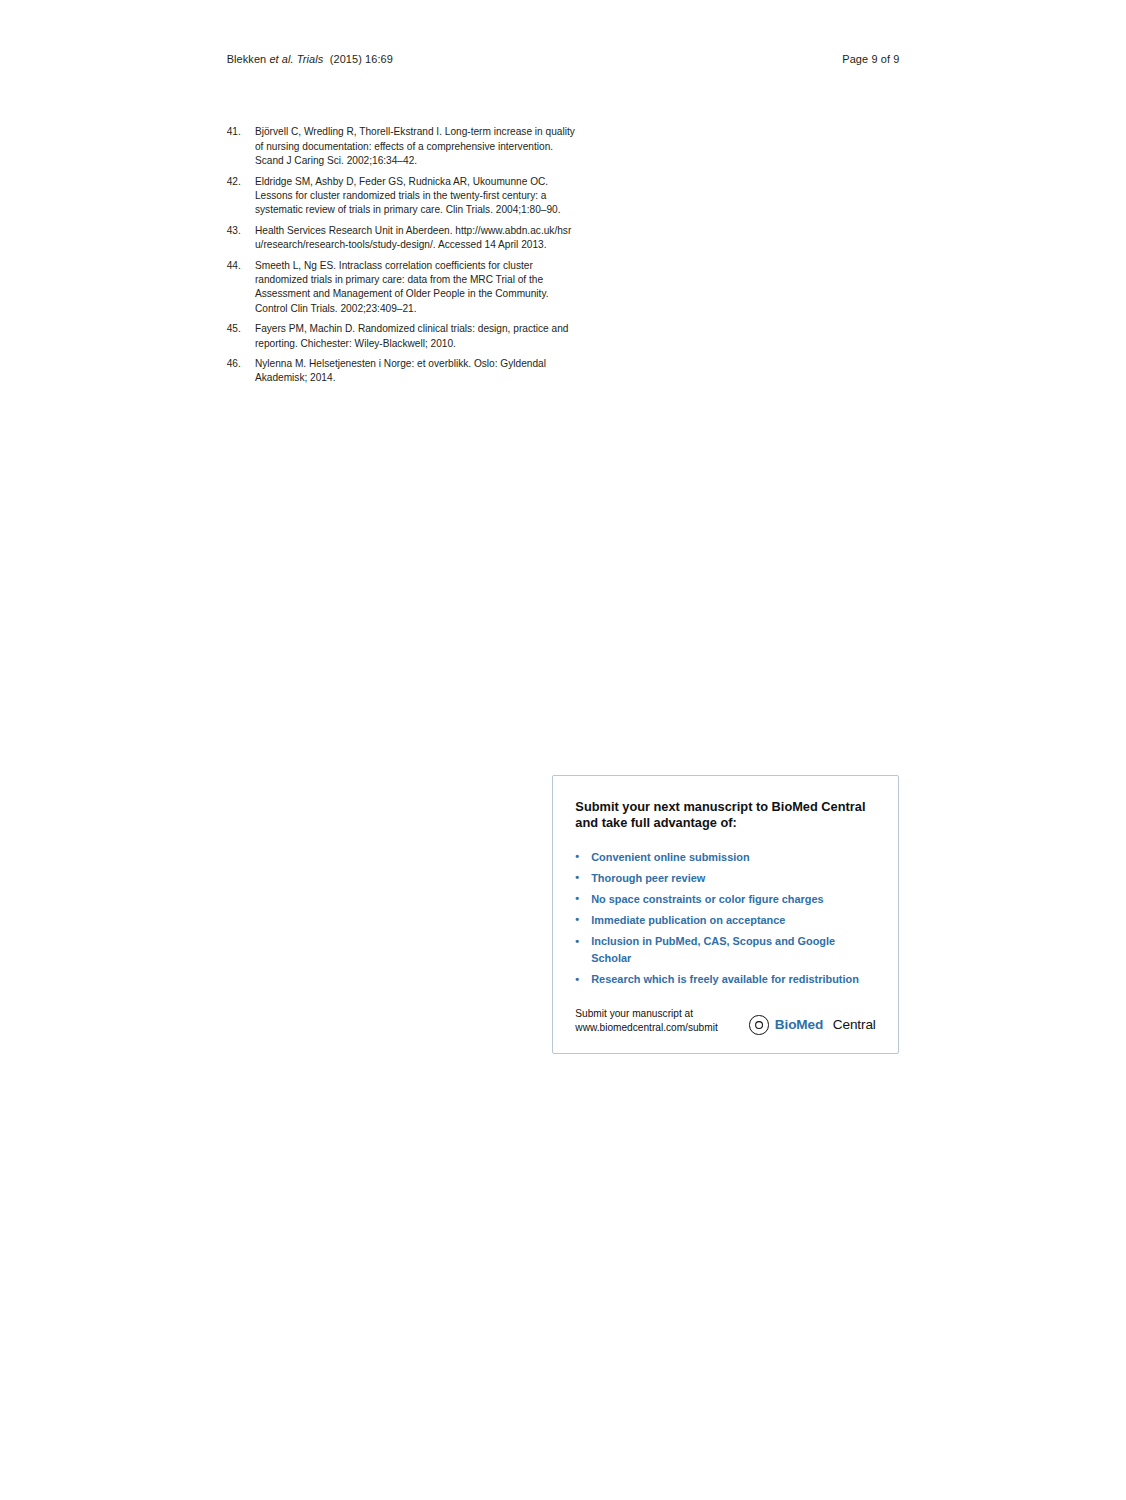Blekken et al. Trials (2015) 16:69
Page 9 of 9
41. Björvell C, Wredling R, Thorell-Ekstrand I. Long-term increase in quality of nursing documentation: effects of a comprehensive intervention. Scand J Caring Sci. 2002;16:34–42.
42. Eldridge SM, Ashby D, Feder GS, Rudnicka AR, Ukoumunne OC. Lessons for cluster randomized trials in the twenty-first century: a systematic review of trials in primary care. Clin Trials. 2004;1:80–90.
43. Health Services Research Unit in Aberdeen. http://www.abdn.ac.uk/hsru/research/research-tools/study-design/. Accessed 14 April 2013.
44. Smeeth L, Ng ES. Intraclass correlation coefficients for cluster randomized trials in primary care: data from the MRC Trial of the Assessment and Management of Older People in the Community. Control Clin Trials. 2002;23:409–21.
45. Fayers PM, Machin D. Randomized clinical trials: design, practice and reporting. Chichester: Wiley-Blackwell; 2010.
46. Nylenna M. Helsetjenesten i Norge: et overblikk. Oslo: Gyldendal Akademisk; 2014.
Submit your next manuscript to BioMed Central
and take full advantage of:
Convenient online submission
Thorough peer review
No space constraints or color figure charges
Immediate publication on acceptance
Inclusion in PubMed, CAS, Scopus and Google Scholar
Research which is freely available for redistribution
Submit your manuscript at www.biomedcentral.com/submit
BioMed Central